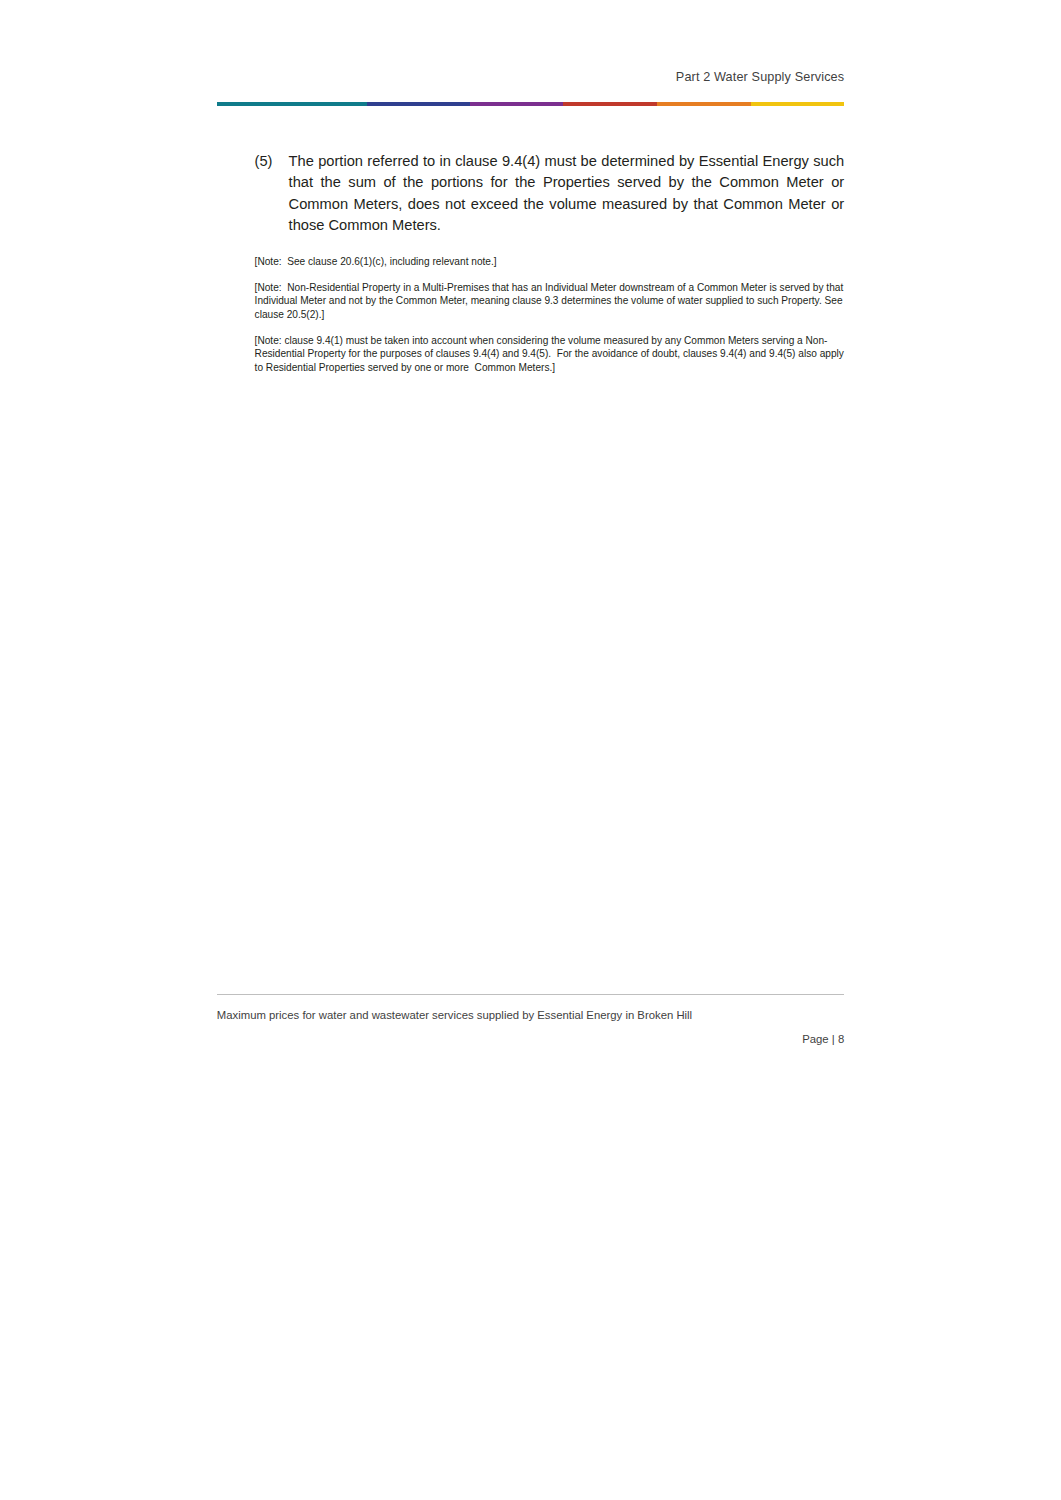Part 2 Water Supply Services
(5)
The portion referred to in clause 9.4(4) must be determined by Essential Energy such that the sum of the portions for the Properties served by the Common Meter or Common Meters, does not exceed the volume measured by that Common Meter or those Common Meters.
[Note: See clause 20.6(1)(c), including relevant note.]
[Note: Non-Residential Property in a Multi-Premises that has an Individual Meter downstream of a Common Meter is served by that Individual Meter and not by the Common Meter, meaning clause 9.3 determines the volume of water supplied to such Property. See clause 20.5(2).]
[Note: clause 9.4(1) must be taken into account when considering the volume measured by any Common Meters serving a Non-Residential Property for the purposes of clauses 9.4(4) and 9.4(5). For the avoidance of doubt, clauses 9.4(4) and 9.4(5) also apply to Residential Properties served by one or more Common Meters.]
Maximum prices for water and wastewater services supplied by Essential Energy in Broken Hill
Page | 8